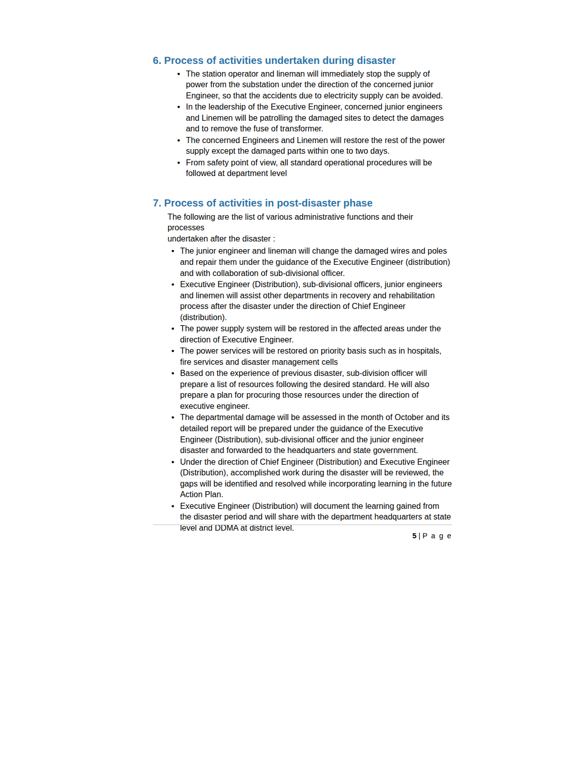6. Process of activities undertaken during disaster
The station operator and lineman will immediately stop the supply of power from the substation under the direction of the concerned junior Engineer, so that the accidents due to electricity supply can be avoided.
In the leadership of the Executive Engineer, concerned junior engineers and Linemen will be patrolling the damaged sites to detect the damages and to remove the fuse of transformer.
The concerned Engineers and Linemen will restore the rest of the power supply except the damaged parts within one to two days.
From safety point of view, all standard operational procedures will be followed at department level
7. Process of activities in post-disaster phase
The following are the list of various administrative functions and their processes
undertaken after the disaster :
The junior engineer and lineman will change the damaged wires and poles and repair them under the guidance of the Executive Engineer (distribution) and with collaboration of sub-divisional officer.
Executive Engineer (Distribution), sub-divisional officers, junior engineers and linemen will assist other departments in recovery and rehabilitation process after the disaster under the direction of Chief Engineer (distribution).
The power supply system will be restored in the affected areas under the direction of Executive Engineer.
The power services will be restored on priority basis such as in hospitals, fire services and disaster management cells
Based on the experience of previous disaster, sub-division officer will prepare a list of resources following the desired standard. He will also prepare a plan for procuring those resources under the direction of executive engineer.
The departmental damage will be assessed in the month of October and its detailed report will be prepared under the guidance of the Executive Engineer (Distribution), sub-divisional officer and the junior engineer disaster and forwarded to the headquarters and state government.
Under the direction of Chief Engineer (Distribution) and Executive Engineer (Distribution), accomplished work during the disaster will be reviewed, the gaps will be identified and resolved while incorporating learning in the future Action Plan.
Executive Engineer (Distribution) will document the learning gained from the disaster period and will share with the department headquarters at state level and DDMA at district level.
5 | P a g e